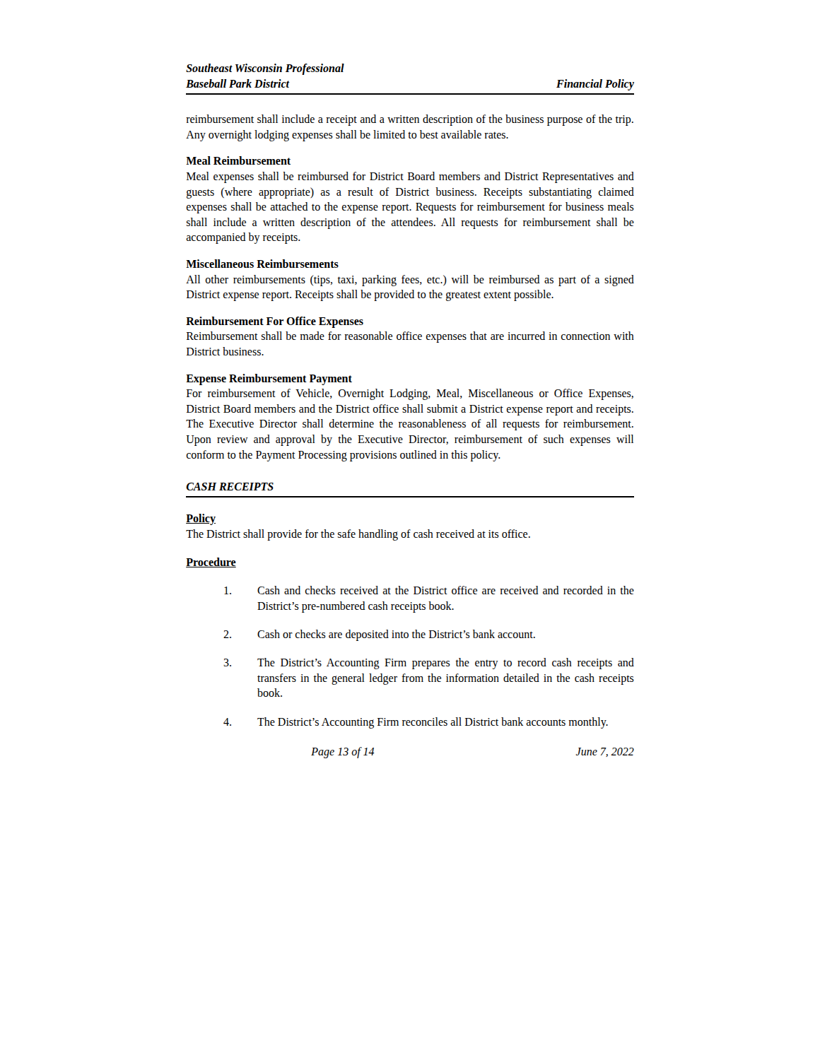| Southeast Wisconsin Professional | |
| Baseball Park District | Financial Policy |
reimbursement shall include a receipt and a written description of the business purpose of the trip. Any overnight lodging expenses shall be limited to best available rates.
Meal Reimbursement
Meal expenses shall be reimbursed for District Board members and District Representatives and guests (where appropriate) as a result of District business. Receipts substantiating claimed expenses shall be attached to the expense report. Requests for reimbursement for business meals shall include a written description of the attendees. All requests for reimbursement shall be accompanied by receipts.
Miscellaneous Reimbursements
All other reimbursements (tips, taxi, parking fees, etc.) will be reimbursed as part of a signed District expense report. Receipts shall be provided to the greatest extent possible.
Reimbursement For Office Expenses
Reimbursement shall be made for reasonable office expenses that are incurred in connection with District business.
Expense Reimbursement Payment
For reimbursement of Vehicle, Overnight Lodging, Meal, Miscellaneous or Office Expenses, District Board members and the District office shall submit a District expense report and receipts. The Executive Director shall determine the reasonableness of all requests for reimbursement. Upon review and approval by the Executive Director, reimbursement of such expenses will conform to the Payment Processing provisions outlined in this policy.
CASH RECEIPTS
Policy
The District shall provide for the safe handling of cash received at its office.
Procedure
1. Cash and checks received at the District office are received and recorded in the District’s pre-numbered cash receipts book.
2. Cash or checks are deposited into the District’s bank account.
3. The District’s Accounting Firm prepares the entry to record cash receipts and transfers in the general ledger from the information detailed in the cash receipts book.
4. The District’s Accounting Firm reconciles all District bank accounts monthly.
| Page 13 of 14 | June 7, 2022 |